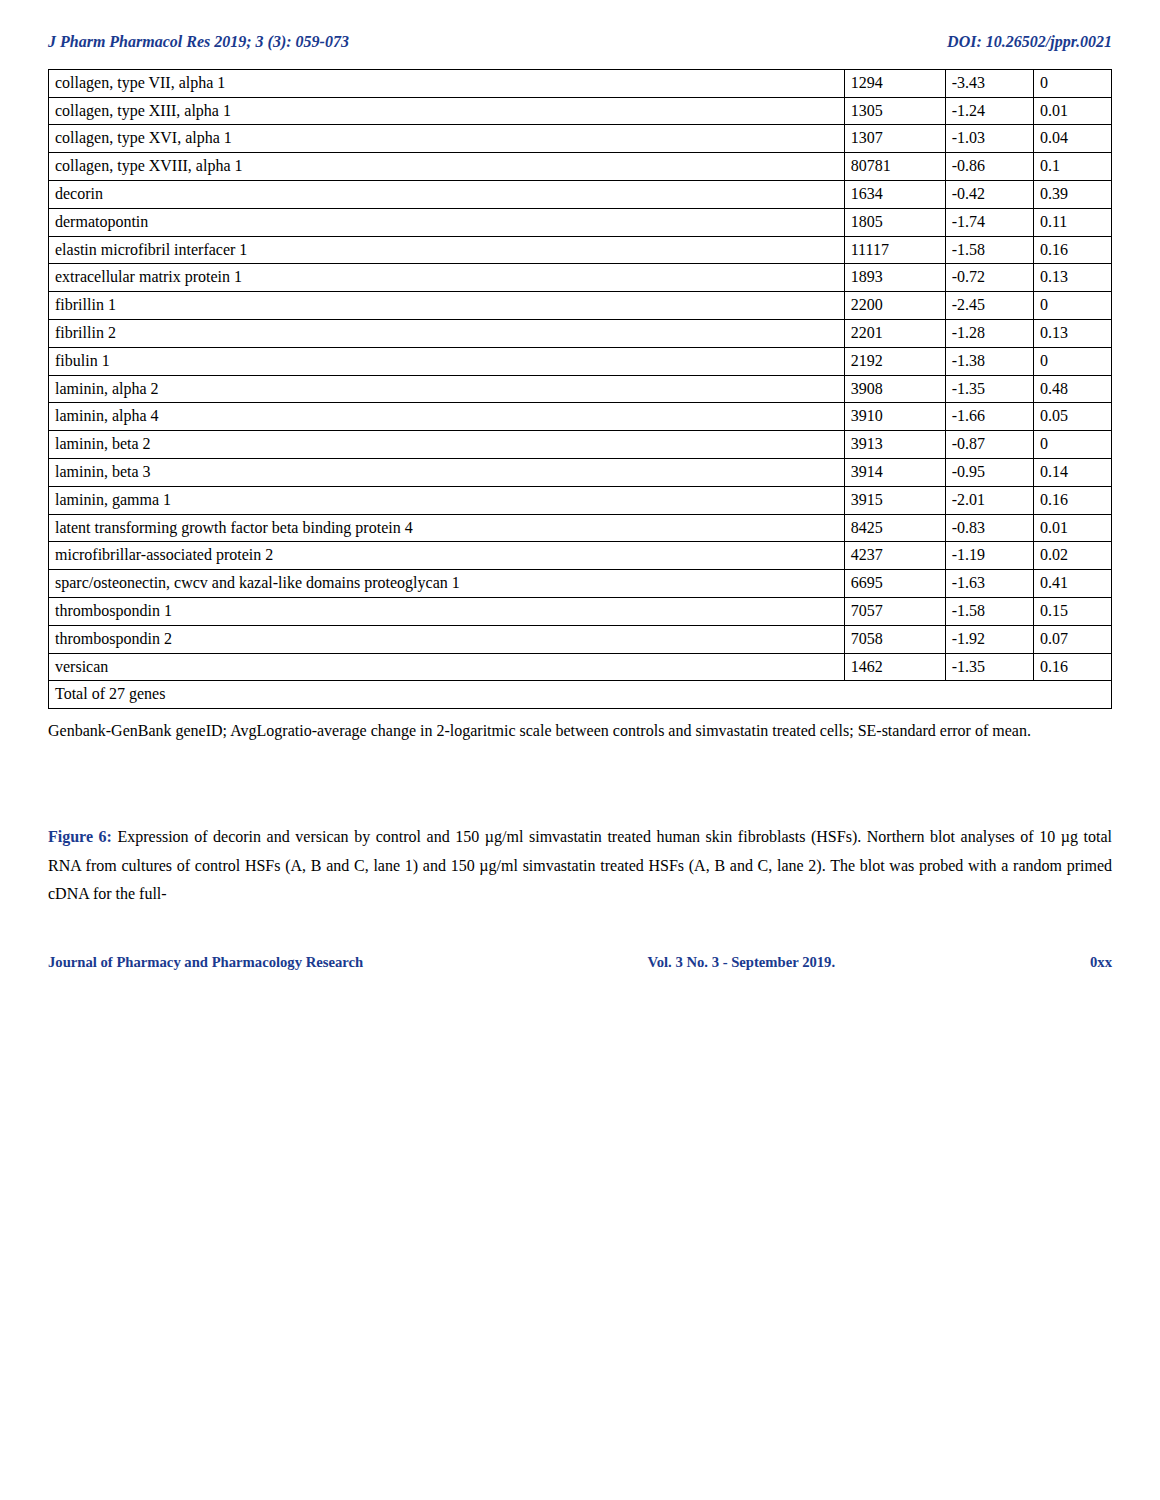J Pharm Pharmacol Res 2019; 3 (3): 059-073 DOI: 10.26502/jppr.0021
| collagen, type VII, alpha 1 | 1294 | -3.43 | 0 |
| collagen, type XIII, alpha 1 | 1305 | -1.24 | 0.01 |
| collagen, type XVI, alpha 1 | 1307 | -1.03 | 0.04 |
| collagen, type XVIII, alpha 1 | 80781 | -0.86 | 0.1 |
| decorin | 1634 | -0.42 | 0.39 |
| dermatopontin | 1805 | -1.74 | 0.11 |
| elastin microfibril interfacer 1 | 11117 | -1.58 | 0.16 |
| extracellular matrix protein 1 | 1893 | -0.72 | 0.13 |
| fibrillin 1 | 2200 | -2.45 | 0 |
| fibrillin 2 | 2201 | -1.28 | 0.13 |
| fibulin 1 | 2192 | -1.38 | 0 |
| laminin, alpha 2 | 3908 | -1.35 | 0.48 |
| laminin, alpha 4 | 3910 | -1.66 | 0.05 |
| laminin, beta 2 | 3913 | -0.87 | 0 |
| laminin, beta 3 | 3914 | -0.95 | 0.14 |
| laminin, gamma 1 | 3915 | -2.01 | 0.16 |
| latent transforming growth factor beta binding protein 4 | 8425 | -0.83 | 0.01 |
| microfibrillar-associated protein 2 | 4237 | -1.19 | 0.02 |
| sparc/osteonectin, cwcv and kazal-like domains proteoglycan 1 | 6695 | -1.63 | 0.41 |
| thrombospondin 1 | 7057 | -1.58 | 0.15 |
| thrombospondin 2 | 7058 | -1.92 | 0.07 |
| versican | 1462 | -1.35 | 0.16 |
| Total of 27 genes |
Genbank-GenBank geneID; AvgLogratio-average change in 2-logaritmic scale between controls and simvastatin treated cells; SE-standard error of mean.
Figure 6: Expression of decorin and versican by control and 150 µg/ml simvastatin treated human skin fibroblasts (HSFs). Northern blot analyses of 10 µg total RNA from cultures of control HSFs (A, B and C, lane 1) and 150 µg/ml simvastatin treated HSFs (A, B and C, lane 2). The blot was probed with a random primed cDNA for the full-
Journal of Pharmacy and Pharmacology Research Vol. 3 No. 3 - September 2019. 0xx